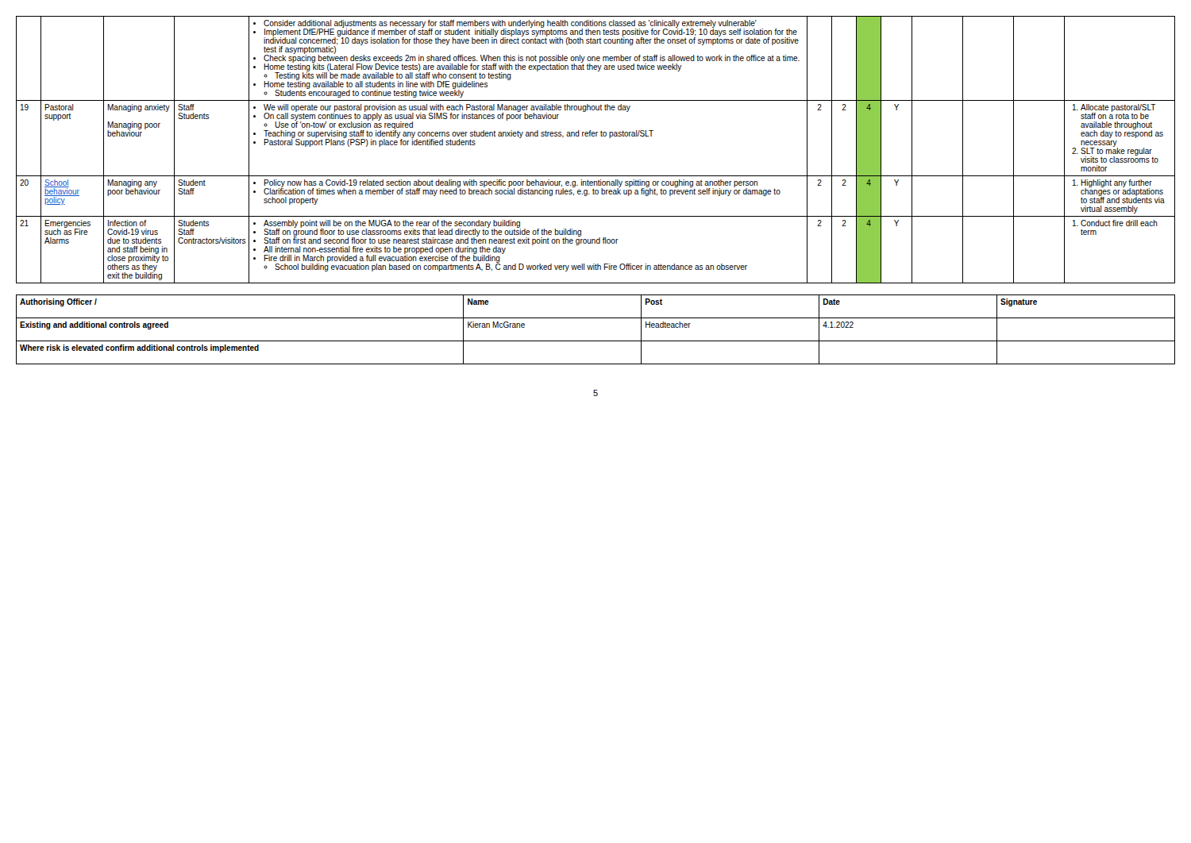| | | | | Consider additional adjustments as necessary for staff members with underlying health conditions classed as 'clinically extremely vulnerable' Implement DfE/PHE guidance if member of staff or student initially displays symptoms and then tests positive for Covid-19; 10 days self isolation for the individual concerned; 10 days isolation for those they have been in direct contact with (both start counting after the onset of symptoms or date of positive test if asymptomatic) Check spacing between desks exceeds 2m in shared offices. When this is not possible only one member of staff is allowed to work in the office at a time. Home testing kits (Lateral Flow Device tests) are available for staff with the expectation that they are used twice weekly Testing kits will be made available to all staff who consent to testing Home testing available to all students in line with DfE guidelines Students encouraged to continue testing twice weekly | | | | | | | | |
| 19 | Pastoral support | Managing anxiety Managing poor behaviour | Staff Students | We will operate our pastoral provision as usual with each Pastoral Manager available throughout the day On call system continues to apply as usual via SIMS for instances of poor behaviour Use of 'on-tow' or exclusion as required Teaching or supervising staff to identify any concerns over student anxiety and stress, and refer to pastoral/SLT Pastoral Support Plans (PSP) in place for identified students | 2 | 2 | 4 | Y | | | | Allocate pastoral/SLT staff on a rota to be available throughout each day to respond as necessary SLT to make regular visits to classrooms to monitor |
| 20 | School behaviour policy | Managing any poor behaviour | Student Staff | Policy now has a Covid-19 related section about dealing with specific poor behaviour, e.g. intentionally spitting or coughing at another person Clarification of times when a member of staff may need to breach social distancing rules, e.g. to break up a fight, to prevent self injury or damage to school property | 2 | 2 | 4 | Y | | | | Highlight any further changes or adaptations to staff and students via virtual assembly |
| 21 | Emergencies such as Fire Alarms | Infection of Covid-19 virus due to students and staff being in close proximity to others as they exit the building | Students Staff Contractors/visitors | Assembly point will be on the MUGA to the rear of the secondary building Staff on ground floor to use classrooms exits that lead directly to the outside of the building Staff on first and second floor to use nearest staircase and then nearest exit point on the ground floor All internal non-essential fire exits to be propped open during the day Fire drill in March provided a full evacuation exercise of the building School building evacuation plan based on compartments A, B, C and D worked very well with Fire Officer in attendance as an observer | 2 | 2 | 4 | Y | | | | Conduct fire drill each term |
| Authorising Officer / | Name | Post | Date | Signature |
| Existing and additional controls agreed | Kieran McGrane | Headteacher | 4.1.2022 | |
| Where risk is elevated confirm additional controls implemented | | | | |
5